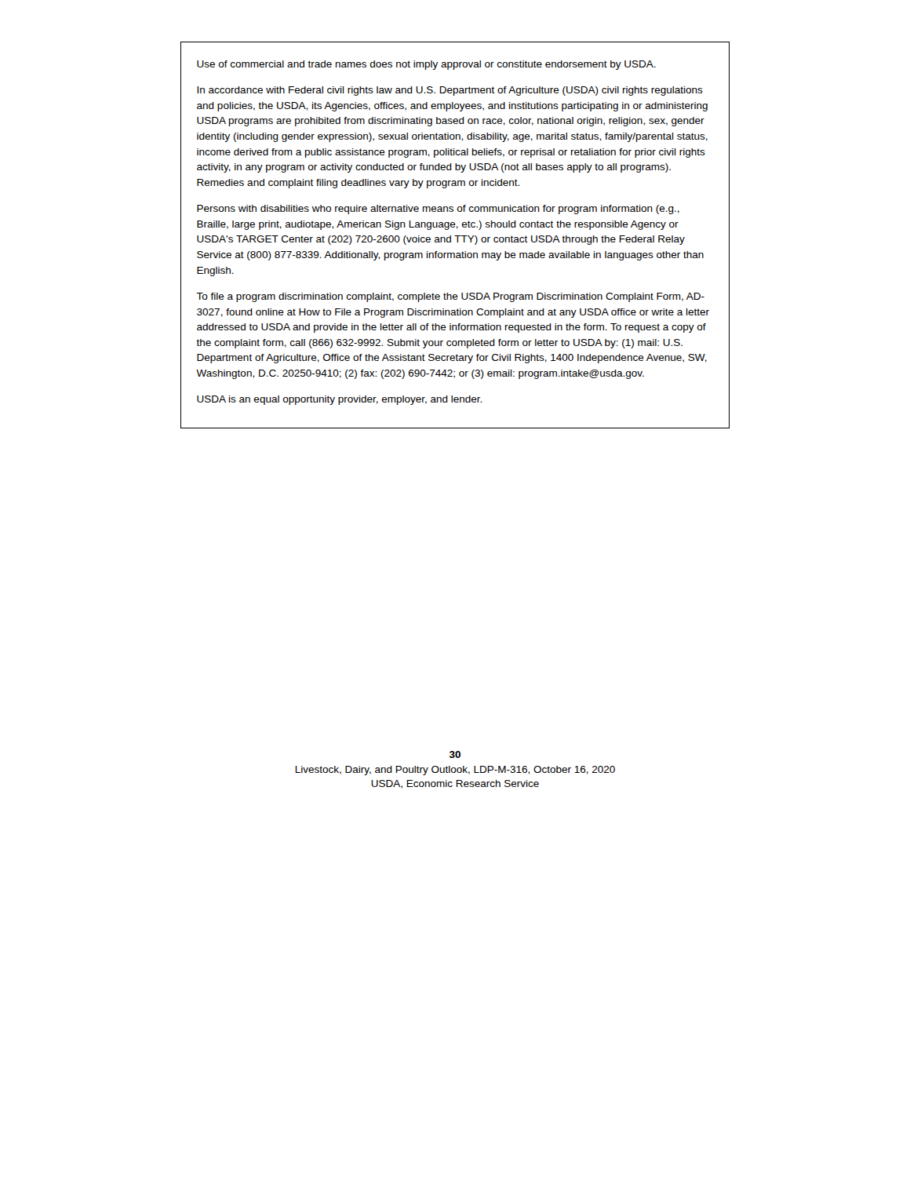Use of commercial and trade names does not imply approval or constitute endorsement by USDA.
In accordance with Federal civil rights law and U.S. Department of Agriculture (USDA) civil rights regulations and policies, the USDA, its Agencies, offices, and employees, and institutions participating in or administering USDA programs are prohibited from discriminating based on race, color, national origin, religion, sex, gender identity (including gender expression), sexual orientation, disability, age, marital status, family/parental status, income derived from a public assistance program, political beliefs, or reprisal or retaliation for prior civil rights activity, in any program or activity conducted or funded by USDA (not all bases apply to all programs). Remedies and complaint filing deadlines vary by program or incident.
Persons with disabilities who require alternative means of communication for program information (e.g., Braille, large print, audiotape, American Sign Language, etc.) should contact the responsible Agency or USDA's TARGET Center at (202) 720-2600 (voice and TTY) or contact USDA through the Federal Relay Service at (800) 877-8339. Additionally, program information may be made available in languages other than English.
To file a program discrimination complaint, complete the USDA Program Discrimination Complaint Form, AD-3027, found online at How to File a Program Discrimination Complaint and at any USDA office or write a letter addressed to USDA and provide in the letter all of the information requested in the form. To request a copy of the complaint form, call (866) 632-9992. Submit your completed form or letter to USDA by: (1) mail: U.S. Department of Agriculture, Office of the Assistant Secretary for Civil Rights, 1400 Independence Avenue, SW, Washington, D.C. 20250-9410; (2) fax: (202) 690-7442; or (3) email: program.intake@usda.gov.
USDA is an equal opportunity provider, employer, and lender.
30 Livestock, Dairy, and Poultry Outlook, LDP-M-316, October 16, 2020
USDA, Economic Research Service